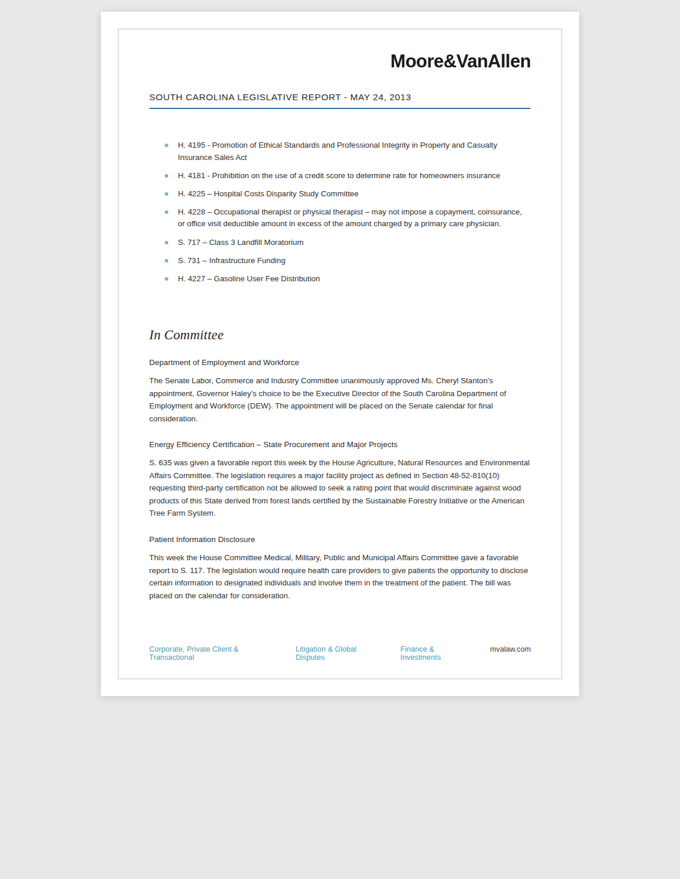Moore&VanAllen
South Carolina Legislative Report - May 24, 2013
H. 4195 - Promotion of Ethical Standards and Professional Integrity in Property and Casualty Insurance Sales Act
H. 4181 - Prohibition on the use of a credit score to determine rate for homeowners insurance
H. 4225 – Hospital Costs Disparity Study Committee
H. 4228 – Occupational therapist or physical therapist – may not impose a copayment, coinsurance, or office visit deductible amount in excess of the amount charged by a primary care physician.
S. 717 – Class 3 Landfill Moratorium
S. 731 – Infrastructure Funding
H. 4227 – Gasoline User Fee Distribution
In Committee
Department of Employment and Workforce
The Senate Labor, Commerce and Industry Committee unanimously approved Ms. Cheryl Stanton’s appointment, Governor Haley’s choice to be the Executive Director of the South Carolina Department of Employment and Workforce (DEW). The appointment will be placed on the Senate calendar for final consideration.
Energy Efficiency Certification – State Procurement and Major Projects
S. 635 was given a favorable report this week by the House Agriculture, Natural Resources and Environmental Affairs Committee. The legislation requires a major facility project as defined in Section 48-52-810(10) requesting third-party certification not be allowed to seek a rating point that would discriminate against wood products of this State derived from forest lands certified by the Sustainable Forestry Initiative or the American Tree Farm System.
Patient Information Disclosure
This week the House Committee Medical, Military, Public and Municipal Affairs Committee gave a favorable report to S. 117. The legislation would require health care providers to give patients the opportunity to disclose certain information to designated individuals and involve them in the treatment of the patient. The bill was placed on the calendar for consideration.
Corporate, Private Client & Transactional Litigation & Global Disputes Finance & Investments mvalaw.com